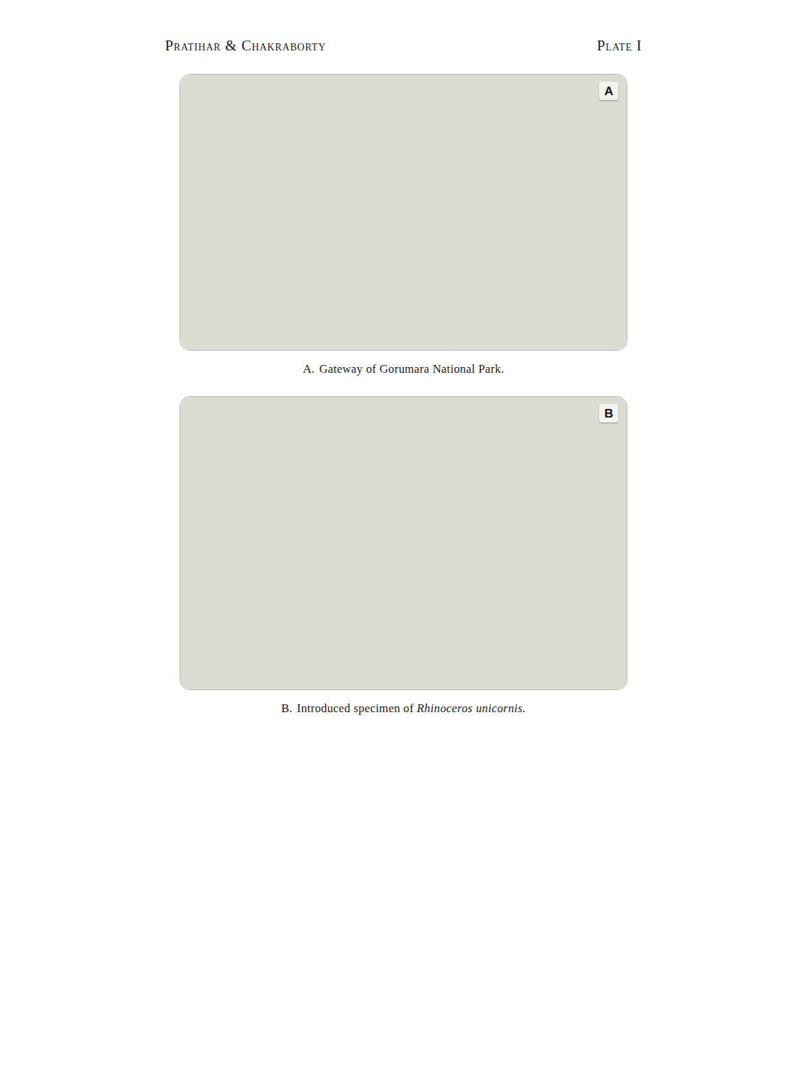Pratihar & Chakraborty
Plate I
A
A. Gateway of Gorumara National Park.
B
B. Introduced specimen of Rhinoceros unicornis.